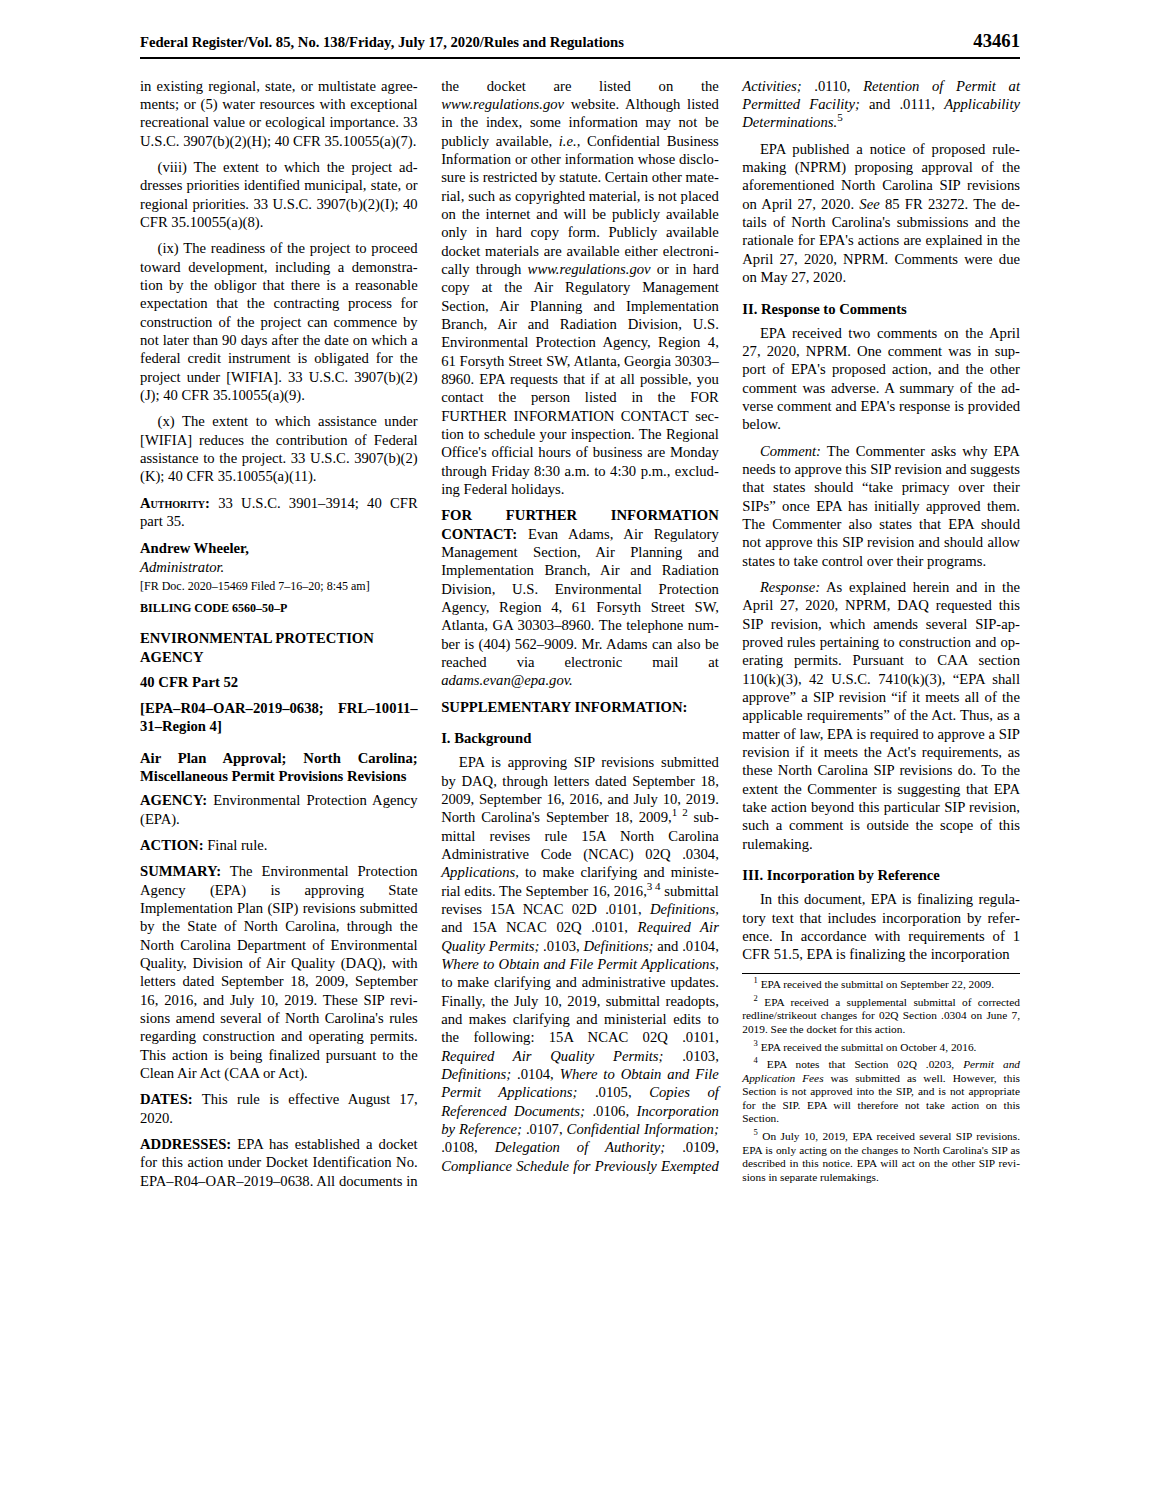Federal Register/Vol. 85, No. 138/Friday, July 17, 2020/Rules and Regulations
43461
in existing regional, state, or multistate agreements; or (5) water resources with exceptional recreational value or ecological importance. 33 U.S.C. 3907(b)(2)(H); 40 CFR 35.10055(a)(7).
(viii) The extent to which the project addresses priorities identified municipal, state, or regional priorities. 33 U.S.C. 3907(b)(2)(I); 40 CFR 35.10055(a)(8).
(ix) The readiness of the project to proceed toward development, including a demonstration by the obligor that there is a reasonable expectation that the contracting process for construction of the project can commence by not later than 90 days after the date on which a federal credit instrument is obligated for the project under [WIFIA]. 33 U.S.C. 3907(b)(2)(J); 40 CFR 35.10055(a)(9).
(x) The extent to which assistance under [WIFIA] reduces the contribution of Federal assistance to the project. 33 U.S.C. 3907(b)(2)(K); 40 CFR 35.10055(a)(11).
Authority: 33 U.S.C. 3901–3914; 40 CFR part 35.
Andrew Wheeler,
Administrator.
[FR Doc. 2020–15469 Filed 7–16–20; 8:45 am]
BILLING CODE 6560–50–P
ENVIRONMENTAL PROTECTION AGENCY
40 CFR Part 52
[EPA–R04–OAR–2019–0638; FRL–10011–31–Region 4]
Air Plan Approval; North Carolina; Miscellaneous Permit Provisions Revisions
AGENCY: Environmental Protection Agency (EPA).
ACTION: Final rule.
SUMMARY: The Environmental Protection Agency (EPA) is approving State Implementation Plan (SIP) revisions submitted by the State of North Carolina, through the North Carolina Department of Environmental Quality, Division of Air Quality (DAQ), with letters dated September 18, 2009, September 16, 2016, and July 10, 2019. These SIP revisions amend several of North Carolina's rules regarding construction and operating permits. This action is being finalized pursuant to the Clean Air Act (CAA or Act).
DATES: This rule is effective August 17, 2020.
ADDRESSES: EPA has established a docket for this action under Docket Identification No. EPA–R04–OAR–2019–0638. All documents in the docket are listed on the www.regulations.gov website. Although listed in the index, some information may not be publicly available, i.e., Confidential Business Information or other information whose disclosure is restricted by statute. Certain other material, such as copyrighted material, is not placed on the internet and will be publicly available only in hard copy form. Publicly available docket materials are available either electronically through www.regulations.gov or in hard copy at the Air Regulatory Management Section, Air Planning and Implementation Branch, Air and Radiation Division, U.S. Environmental Protection Agency, Region 4, 61 Forsyth Street SW, Atlanta, Georgia 30303–8960. EPA requests that if at all possible, you contact the person listed in the FOR FURTHER INFORMATION CONTACT section to schedule your inspection. The Regional Office's official hours of business are Monday through Friday 8:30 a.m. to 4:30 p.m., excluding Federal holidays.
FOR FURTHER INFORMATION CONTACT: Evan Adams, Air Regulatory Management Section, Air Planning and Implementation Branch, Air and Radiation Division, U.S. Environmental Protection Agency, Region 4, 61 Forsyth Street SW, Atlanta, GA 30303–8960. The telephone number is (404) 562–9009. Mr. Adams can also be reached via electronic mail at adams.evan@epa.gov.
SUPPLEMENTARY INFORMATION:
I. Background
EPA is approving SIP revisions submitted by DAQ, through letters dated September 18, 2009, September 16, 2016, and July 10, 2019. North Carolina's September 18, 2009,1 2 submittal revises rule 15A North Carolina Administrative Code (NCAC) 02Q .0304, Applications, to make clarifying and ministerial edits. The September 16, 2016,3 4 submittal revises 15A NCAC 02D .0101, Definitions, and 15A NCAC 02Q .0101, Required Air Quality Permits; .0103, Definitions; and .0104, Where to Obtain and File Permit Applications, to make clarifying and administrative updates. Finally, the July 10, 2019, submittal readopts, and makes clarifying and ministerial edits to the following: 15A NCAC 02Q .0101, Required Air Quality Permits; .0103, Definitions; .0104, Where to Obtain and File Permit Applications; .0105, Copies of Referenced Documents; .0106, Incorporation by Reference; .0107, Confidential Information; .0108, Delegation of Authority; .0109, Compliance Schedule for Previously Exempted Activities; .0110, Retention of Permit at Permitted Facility; and .0111, Applicability Determinations.5
EPA published a notice of proposed rulemaking (NPRM) proposing approval of the aforementioned North Carolina SIP revisions on April 27, 2020. See 85 FR 23272. The details of North Carolina's submissions and the rationale for EPA's actions are explained in the April 27, 2020, NPRM. Comments were due on May 27, 2020.
II. Response to Comments
EPA received two comments on the April 27, 2020, NPRM. One comment was in support of EPA's proposed action, and the other comment was adverse. A summary of the adverse comment and EPA's response is provided below.
Comment: The Commenter asks why EPA needs to approve this SIP revision and suggests that states should “take primacy over their SIPs” once EPA has initially approved them. The Commenter also states that EPA should not approve this SIP revision and should allow states to take control over their programs.
Response: As explained herein and in the April 27, 2020, NPRM, DAQ requested this SIP revision, which amends several SIP-approved rules pertaining to construction and operating permits. Pursuant to CAA section 110(k)(3), 42 U.S.C. 7410(k)(3), “EPA shall approve” a SIP revision “if it meets all of the applicable requirements” of the Act. Thus, as a matter of law, EPA is required to approve a SIP revision if it meets the Act's requirements, as these North Carolina SIP revisions do. To the extent the Commenter is suggesting that EPA take action beyond this particular SIP revision, such a comment is outside the scope of this rulemaking.
III. Incorporation by Reference
In this document, EPA is finalizing regulatory text that includes incorporation by reference. In accordance with requirements of 1 CFR 51.5, EPA is finalizing the incorporation
1 EPA received the submittal on September 22, 2009.
2 EPA received a supplemental submittal of corrected redline/strikeout changes for 02Q Section .0304 on June 7, 2019. See the docket for this action.
3 EPA received the submittal on October 4, 2016.
4 EPA notes that Section 02Q .0203, Permit and Application Fees was submitted as well. However, this Section is not approved into the SIP, and is not appropriate for the SIP. EPA will therefore not take action on this Section.
5 On July 10, 2019, EPA received several SIP revisions. EPA is only acting on the changes to North Carolina's SIP as described in this notice. EPA will act on the other SIP revisions in separate rulemakings.